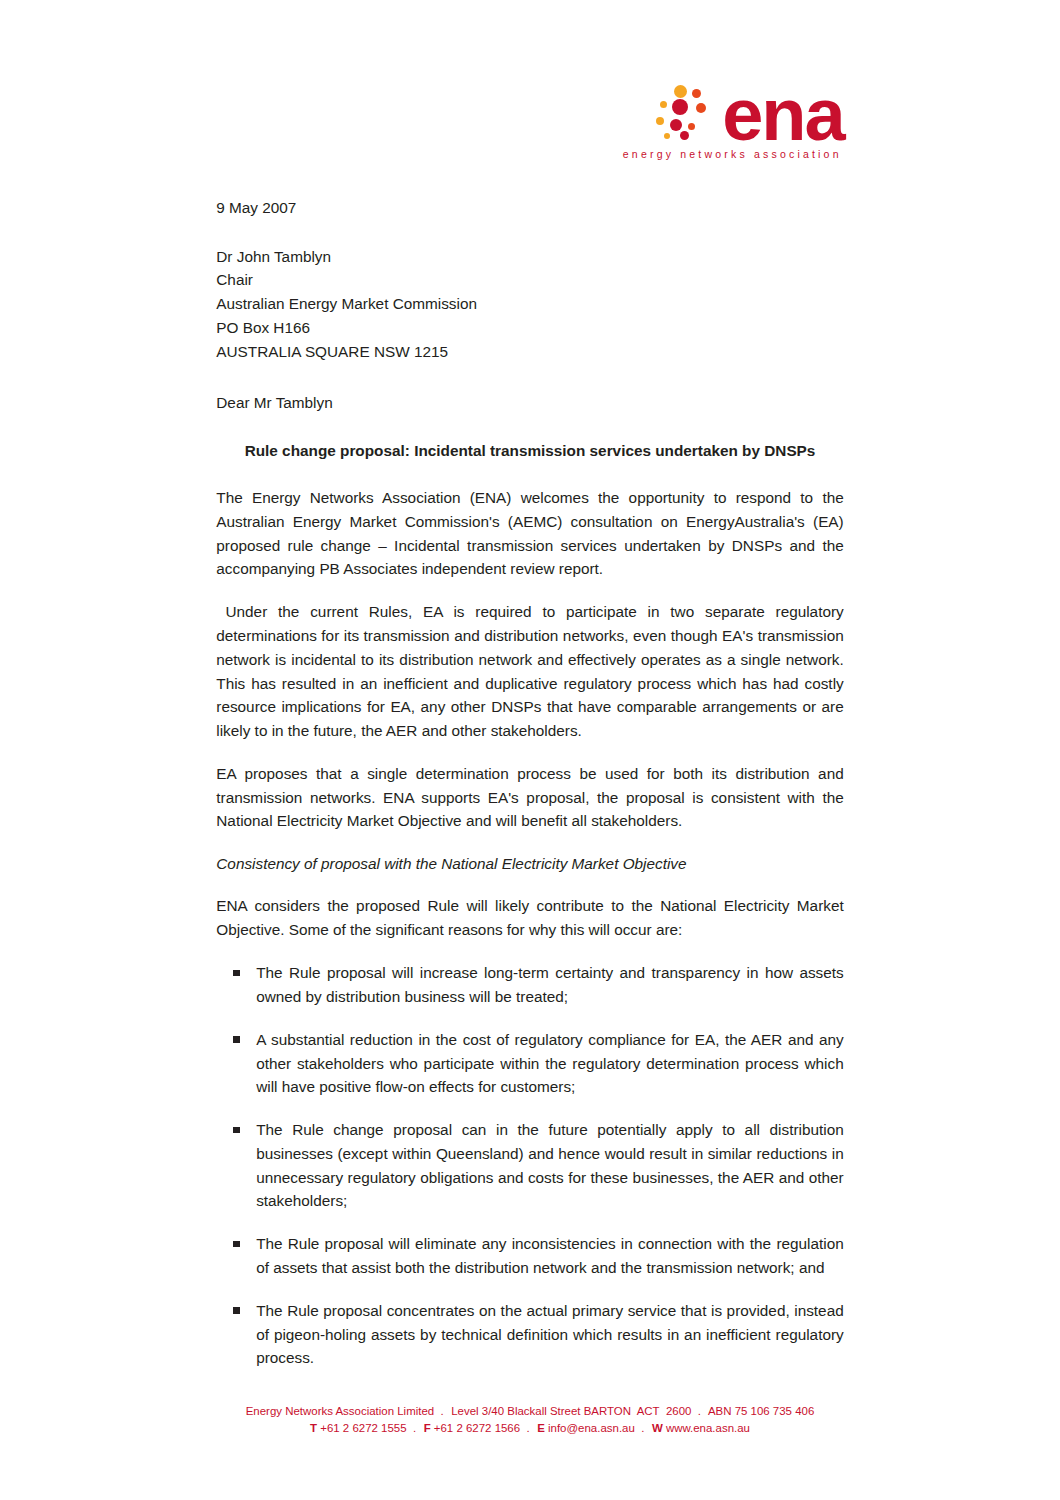ena energy networks association
9 May 2007
Dr John Tamblyn
Chair
Australian Energy Market Commission
PO Box H166
AUSTRALIA SQUARE NSW 1215
Dear Mr Tamblyn
Rule change proposal: Incidental transmission services undertaken by DNSPs
The Energy Networks Association (ENA) welcomes the opportunity to respond to the Australian Energy Market Commission's (AEMC) consultation on EnergyAustralia's (EA) proposed rule change – Incidental transmission services undertaken by DNSPs and the accompanying PB Associates independent review report.
Under the current Rules, EA is required to participate in two separate regulatory determinations for its transmission and distribution networks, even though EA's transmission network is incidental to its distribution network and effectively operates as a single network. This has resulted in an inefficient and duplicative regulatory process which has had costly resource implications for EA, any other DNSPs that have comparable arrangements or are likely to in the future, the AER and other stakeholders.
EA proposes that a single determination process be used for both its distribution and transmission networks. ENA supports EA's proposal, the proposal is consistent with the National Electricity Market Objective and will benefit all stakeholders.
Consistency of proposal with the National Electricity Market Objective
ENA considers the proposed Rule will likely contribute to the National Electricity Market Objective. Some of the significant reasons for why this will occur are:
The Rule proposal will increase long-term certainty and transparency in how assets owned by distribution business will be treated;
A substantial reduction in the cost of regulatory compliance for EA, the AER and any other stakeholders who participate within the regulatory determination process which will have positive flow-on effects for customers;
The Rule change proposal can in the future potentially apply to all distribution businesses (except within Queensland) and hence would result in similar reductions in unnecessary regulatory obligations and costs for these businesses, the AER and other stakeholders;
The Rule proposal will eliminate any inconsistencies in connection with the regulation of assets that assist both the distribution network and the transmission network; and
The Rule proposal concentrates on the actual primary service that is provided, instead of pigeon-holing assets by technical definition which results in an inefficient regulatory process.
Energy Networks Association Limited . Level 3/40 Blackall Street BARTON ACT 2600 . ABN 75 106 735 406
T +61 2 6272 1555 . F +61 2 6272 1566 . E info@ena.asn.au . W www.ena.asn.au